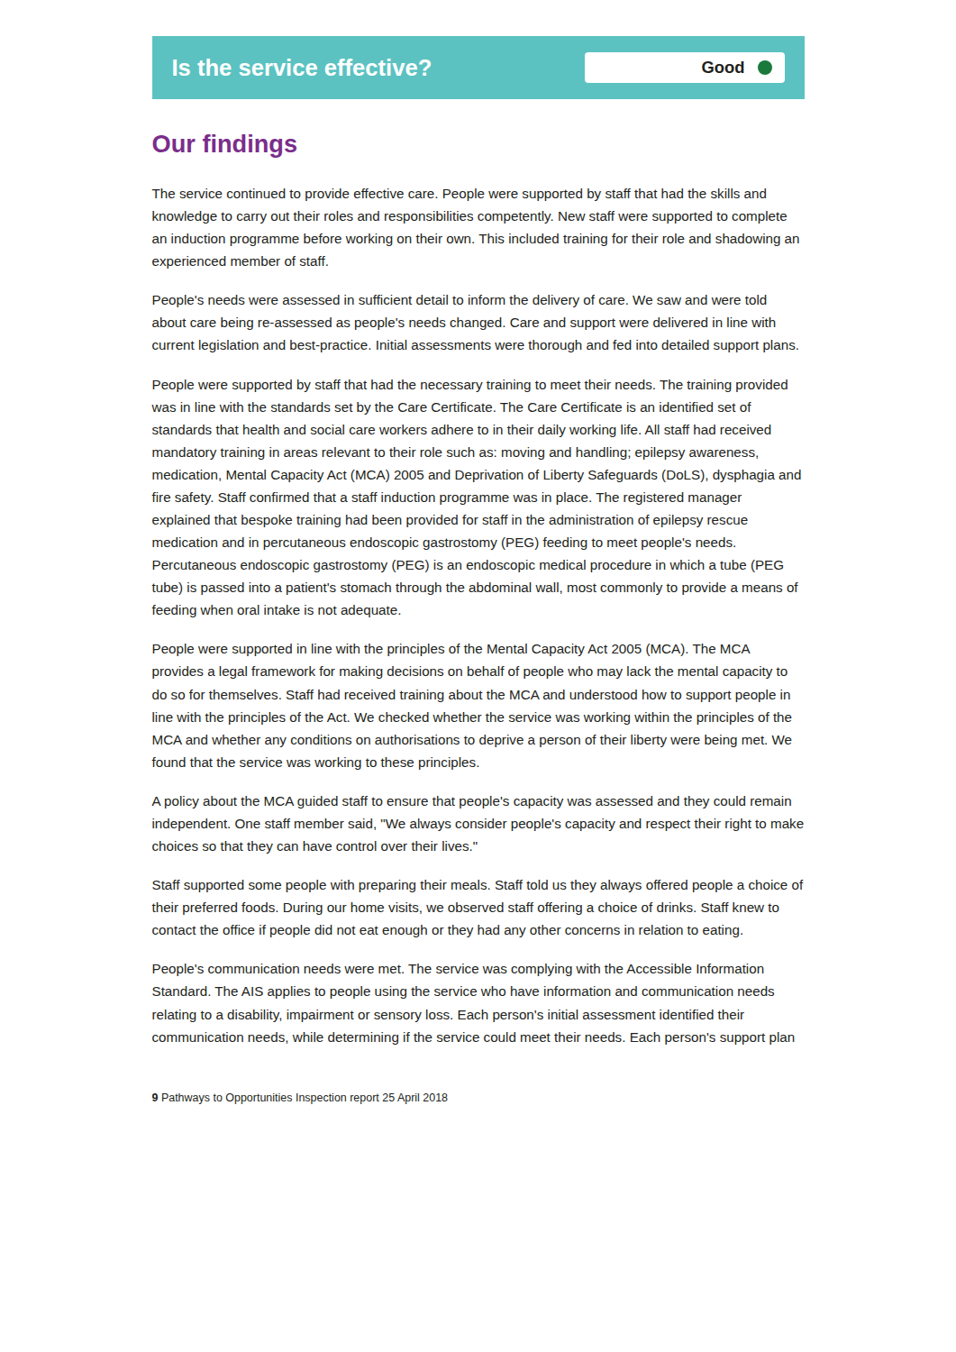Is the service effective?
Good
Our findings
The service continued to provide effective care. People were supported by staff that had the skills and knowledge to carry out their roles and responsibilities competently. New staff were supported to complete an induction programme before working on their own. This included training for their role and shadowing an experienced member of staff.
People's needs were assessed in sufficient detail to inform the delivery of care. We saw and were told about care being re-assessed as people's needs changed. Care and support were delivered in line with current legislation and best-practice. Initial assessments were thorough and fed into detailed support plans.
People were supported by staff that had the necessary training to meet their needs. The training provided was in line with the standards set by the Care Certificate. The Care Certificate is an identified set of standards that health and social care workers adhere to in their daily working life. All staff had received mandatory training in areas relevant to their role such as: moving and handling; epilepsy awareness, medication, Mental Capacity Act (MCA) 2005 and Deprivation of Liberty Safeguards (DoLS), dysphagia and fire safety. Staff confirmed that a staff induction programme was in place. The registered manager explained that bespoke training had been provided for staff in the administration of epilepsy rescue medication and in percutaneous endoscopic gastrostomy (PEG) feeding to meet people's needs. Percutaneous endoscopic gastrostomy (PEG) is an endoscopic medical procedure in which a tube (PEG tube) is passed into a patient's stomach through the abdominal wall, most commonly to provide a means of feeding when oral intake is not adequate.
People were supported in line with the principles of the Mental Capacity Act 2005 (MCA). The MCA provides a legal framework for making decisions on behalf of people who may lack the mental capacity to do so for themselves. Staff had received training about the MCA and understood how to support people in line with the principles of the Act. We checked whether the service was working within the principles of the MCA and whether any conditions on authorisations to deprive a person of their liberty were being met. We found that the service was working to these principles.
A policy about the MCA guided staff to ensure that people's capacity was assessed and they could remain independent. One staff member said, "We always consider people's capacity and respect their right to make choices so that they can have control over their lives."
Staff supported some people with preparing their meals. Staff told us they always offered people a choice of their preferred foods. During our home visits, we observed staff offering a choice of drinks. Staff knew to contact the office if people did not eat enough or they had any other concerns in relation to eating.
People's communication needs were met. The service was complying with the Accessible Information Standard. The AIS applies to people using the service who have information and communication needs relating to a disability, impairment or sensory loss. Each person's initial assessment identified their communication needs, while determining if the service could meet their needs. Each person's support plan
9 Pathways to Opportunities Inspection report 25 April 2018